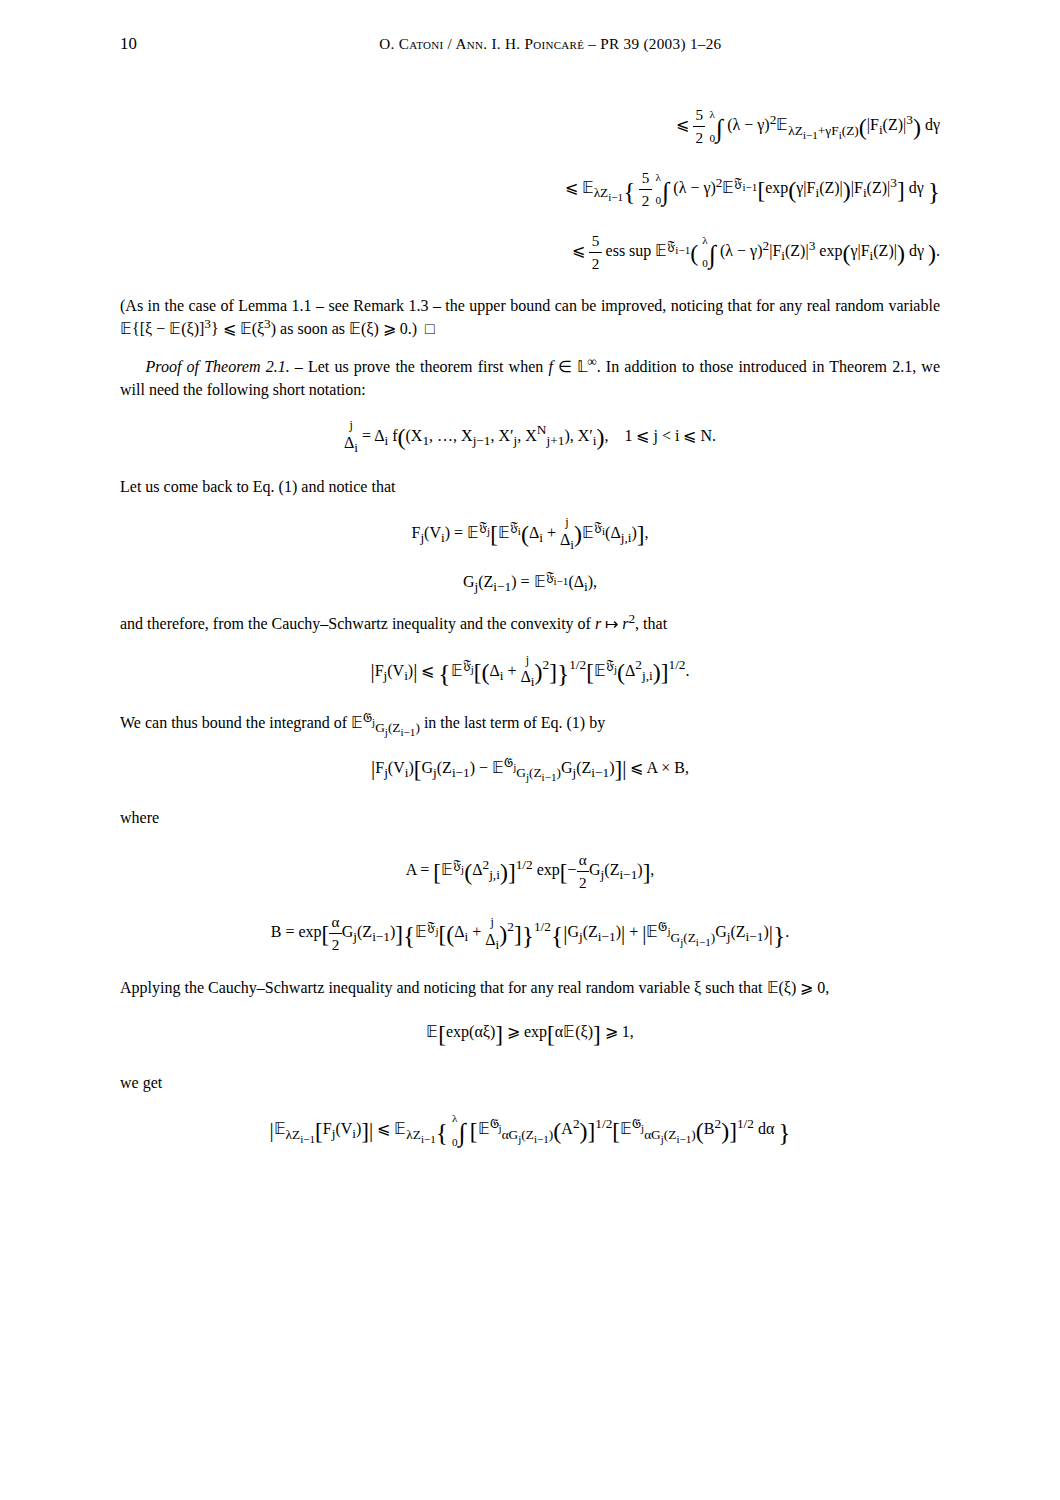10 O. Catoni / Ann. I. H. Poincaré – PR 39 (2003) 1–26
⩽ 52 λ
0∫ (λ − γ)2𝔼λZi−1+γFi(Z)(|Fi(Z)|3) dγ ⩽ 𝔼λZi−1{ 52 λ
0∫ (λ − γ)2𝔼𝔉i−1[exp(γ|Fi(Z)|)|Fi(Z)|3] dγ } ⩽ 52 ess sup 𝔼𝔉i−1( λ
0∫ (λ − γ)2|Fi(Z)|3 exp(γ|Fi(Z)|) dγ ).
(As in the case of Lemma 1.1 – see Remark 1.3 – the upper bound can be improved, noticing that for any real random variable 𝔼{[ξ − 𝔼(ξ)]3} ⩽ 𝔼(ξ3) as soon as 𝔼(ξ) ⩾ 0.) □
Proof of Theorem 2.1. – Let us prove the theorem first when f ∈ 𝕃∞. In addition to those introduced in Theorem 2.1, we will need the following short notation:
j Δi = Δi f((X1, …, Xj−1, X′j, XNj+1), X′i), 1 ⩽ j < i ⩽ N.
Let us come back to Eq. (1) and notice that
Fj(Vi) = 𝔼𝔉j[𝔼𝔉i(Δi + j Δi ) 𝔼𝔉i(Δj,i)], Gj(Zi−1) = 𝔼𝔉i−1(Δi),
and therefore, from the Cauchy–Schwartz inequality and the convexity of r ↦ r2, that
|Fj(Vi)| ⩽ {𝔼𝔉j[(Δi + j Δi )2]}1/2[𝔼𝔉j(Δ2j,i)]1/2.
We can thus bound the integrand of 𝔼𝔊jGj(Zi−1) in the last term of Eq. (1) by
|Fj(Vi)[Gj(Zi−1) − 𝔼𝔊jGj(Zi−1)Gj(Zi−1)]| ⩽ A × B,
where
A = [𝔼𝔉j(Δ2j,i)]1/2 exp[−α 2 Gj(Zi−1)], B = exp[α 2 Gj(Zi−1)]{𝔼𝔉j[(Δi + j Δi )2]}1/2{|Gj(Zi−1)| + |𝔼𝔊jGj(Zi−1)Gj(Zi−1)|}.
Applying the Cauchy–Schwartz inequality and noticing that for any real random variable ξ such that 𝔼(ξ) ⩾ 0,
𝔼[exp(αξ)] ⩾ exp[α𝔼(ξ)] ⩾ 1,
we get
|𝔼λZi−1[Fj(Vi)]| ⩽ 𝔼λZi−1{ λ
0∫ [𝔼𝔊jαGj(Zi−1)(A2)]1/2[𝔼𝔊jαGj(Zi−1)(B2)]1/2 dα }